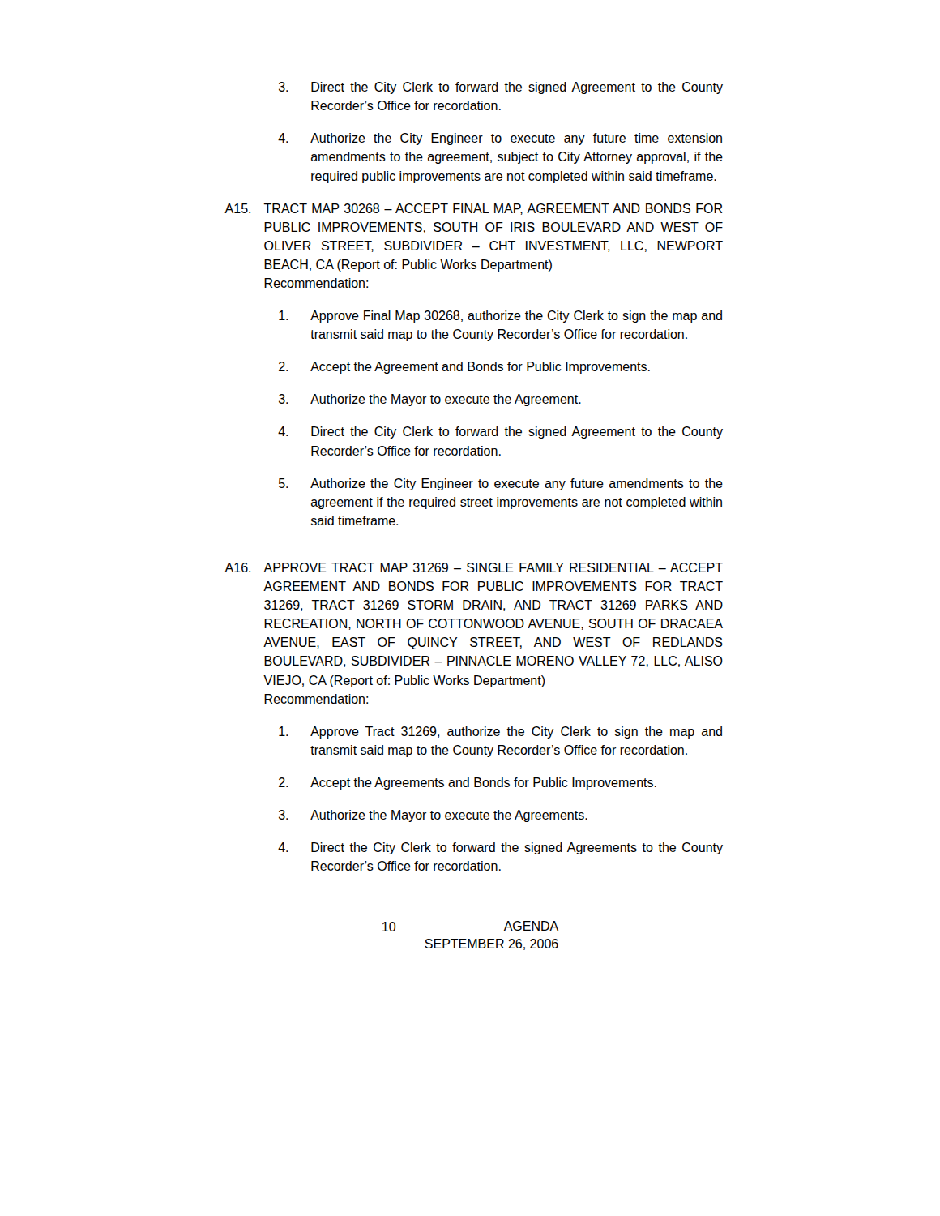3.
Direct the City Clerk to forward the signed Agreement to the County Recorder’s Office for recordation.
4.
Authorize the City Engineer to execute any future time extension amendments to the agreement, subject to City Attorney approval, if the required public improvements are not completed within said timeframe.
A15.
TRACT MAP 30268 – ACCEPT FINAL MAP, AGREEMENT AND BONDS FOR PUBLIC IMPROVEMENTS, SOUTH OF IRIS BOULEVARD AND WEST OF OLIVER STREET, SUBDIVIDER – CHT INVESTMENT, LLC, NEWPORT BEACH, CA (Report of: Public Works Department)
Recommendation:
1.
Approve Final Map 30268, authorize the City Clerk to sign the map and transmit said map to the County Recorder’s Office for recordation.
2.
Accept the Agreement and Bonds for Public Improvements.
3.
Authorize the Mayor to execute the Agreement.
4.
Direct the City Clerk to forward the signed Agreement to the County Recorder’s Office for recordation.
5.
Authorize the City Engineer to execute any future amendments to the agreement if the required street improvements are not completed within said timeframe.
A16.
APPROVE TRACT MAP 31269 – SINGLE FAMILY RESIDENTIAL – ACCEPT AGREEMENT AND BONDS FOR PUBLIC IMPROVEMENTS FOR TRACT 31269, TRACT 31269 STORM DRAIN, AND TRACT 31269 PARKS AND RECREATION, NORTH OF COTTONWOOD AVENUE, SOUTH OF DRACAEA AVENUE, EAST OF QUINCY STREET, AND WEST OF REDLANDS BOULEVARD, SUBDIVIDER – PINNACLE MORENO VALLEY 72, LLC, ALISO VIEJO, CA (Report of: Public Works Department)
Recommendation:
1.
Approve Tract 31269, authorize the City Clerk to sign the map and transmit said map to the County Recorder’s Office for recordation.
2.
Accept the Agreements and Bonds for Public Improvements.
3.
Authorize the Mayor to execute the Agreements.
4.
Direct the City Clerk to forward the signed Agreements to the County Recorder’s Office for recordation.
10
AGENDA
SEPTEMBER 26, 2006